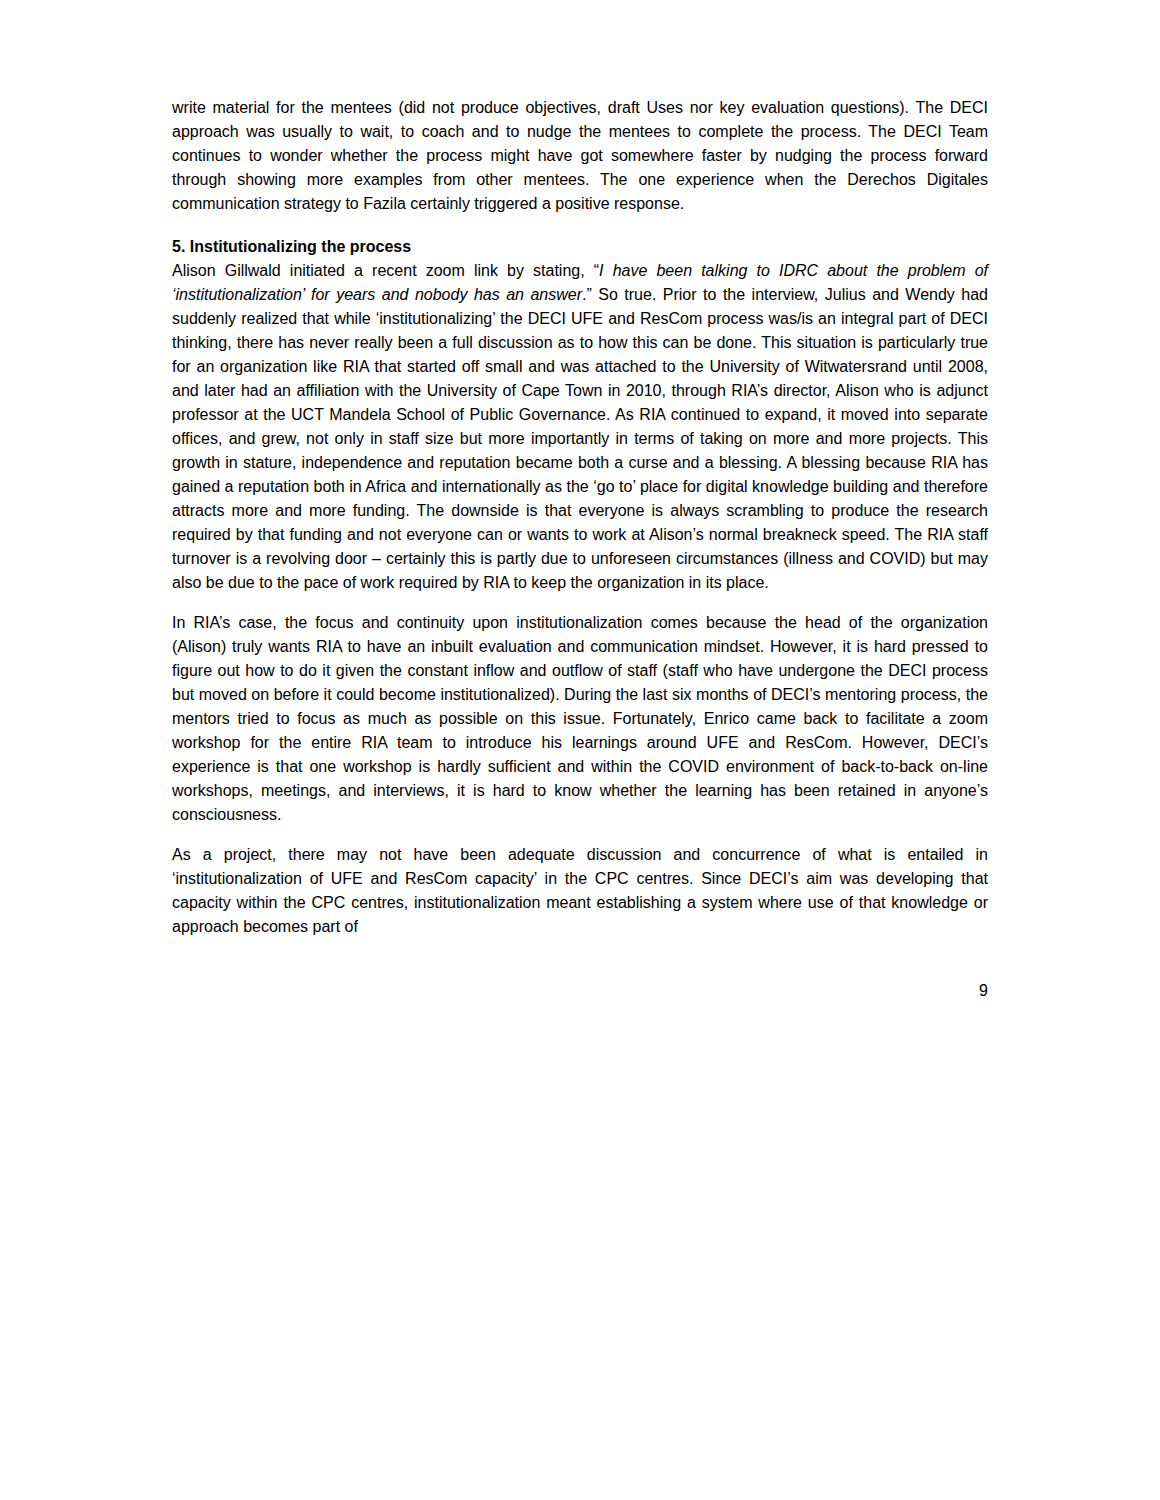write material for the mentees (did not produce objectives, draft Uses nor key evaluation questions). The DECI approach was usually to wait, to coach and to nudge the mentees to complete the process. The DECI Team continues to wonder whether the process might have got somewhere faster by nudging the process forward through showing more examples from other mentees. The one experience when the Derechos Digitales communication strategy to Fazila certainly triggered a positive response.
5. Institutionalizing the process
Alison Gillwald initiated a recent zoom link by stating, “I have been talking to IDRC about the problem of ‘institutionalization’ for years and nobody has an answer.” So true. Prior to the interview, Julius and Wendy had suddenly realized that while ‘institutionalizing’ the DECI UFE and ResCom process was/is an integral part of DECI thinking, there has never really been a full discussion as to how this can be done. This situation is particularly true for an organization like RIA that started off small and was attached to the University of Witwatersrand until 2008, and later had an affiliation with the University of Cape Town in 2010, through RIA’s director, Alison who is adjunct professor at the UCT Mandela School of Public Governance. As RIA continued to expand, it moved into separate offices, and grew, not only in staff size but more importantly in terms of taking on more and more projects. This growth in stature, independence and reputation became both a curse and a blessing. A blessing because RIA has gained a reputation both in Africa and internationally as the ‘go to’ place for digital knowledge building and therefore attracts more and more funding. The downside is that everyone is always scrambling to produce the research required by that funding and not everyone can or wants to work at Alison’s normal breakneck speed. The RIA staff turnover is a revolving door – certainly this is partly due to unforeseen circumstances (illness and COVID) but may also be due to the pace of work required by RIA to keep the organization in its place.
In RIA’s case, the focus and continuity upon institutionalization comes because the head of the organization (Alison) truly wants RIA to have an inbuilt evaluation and communication mindset. However, it is hard pressed to figure out how to do it given the constant inflow and outflow of staff (staff who have undergone the DECI process but moved on before it could become institutionalized). During the last six months of DECI’s mentoring process, the mentors tried to focus as much as possible on this issue. Fortunately, Enrico came back to facilitate a zoom workshop for the entire RIA team to introduce his learnings around UFE and ResCom. However, DECI’s experience is that one workshop is hardly sufficient and within the COVID environment of back-to-back on-line workshops, meetings, and interviews, it is hard to know whether the learning has been retained in anyone’s consciousness.
As a project, there may not have been adequate discussion and concurrence of what is entailed in ‘institutionalization of UFE and ResCom capacity’ in the CPC centres. Since DECI’s aim was developing that capacity within the CPC centres, institutionalization meant establishing a system where use of that knowledge or approach becomes part of
9